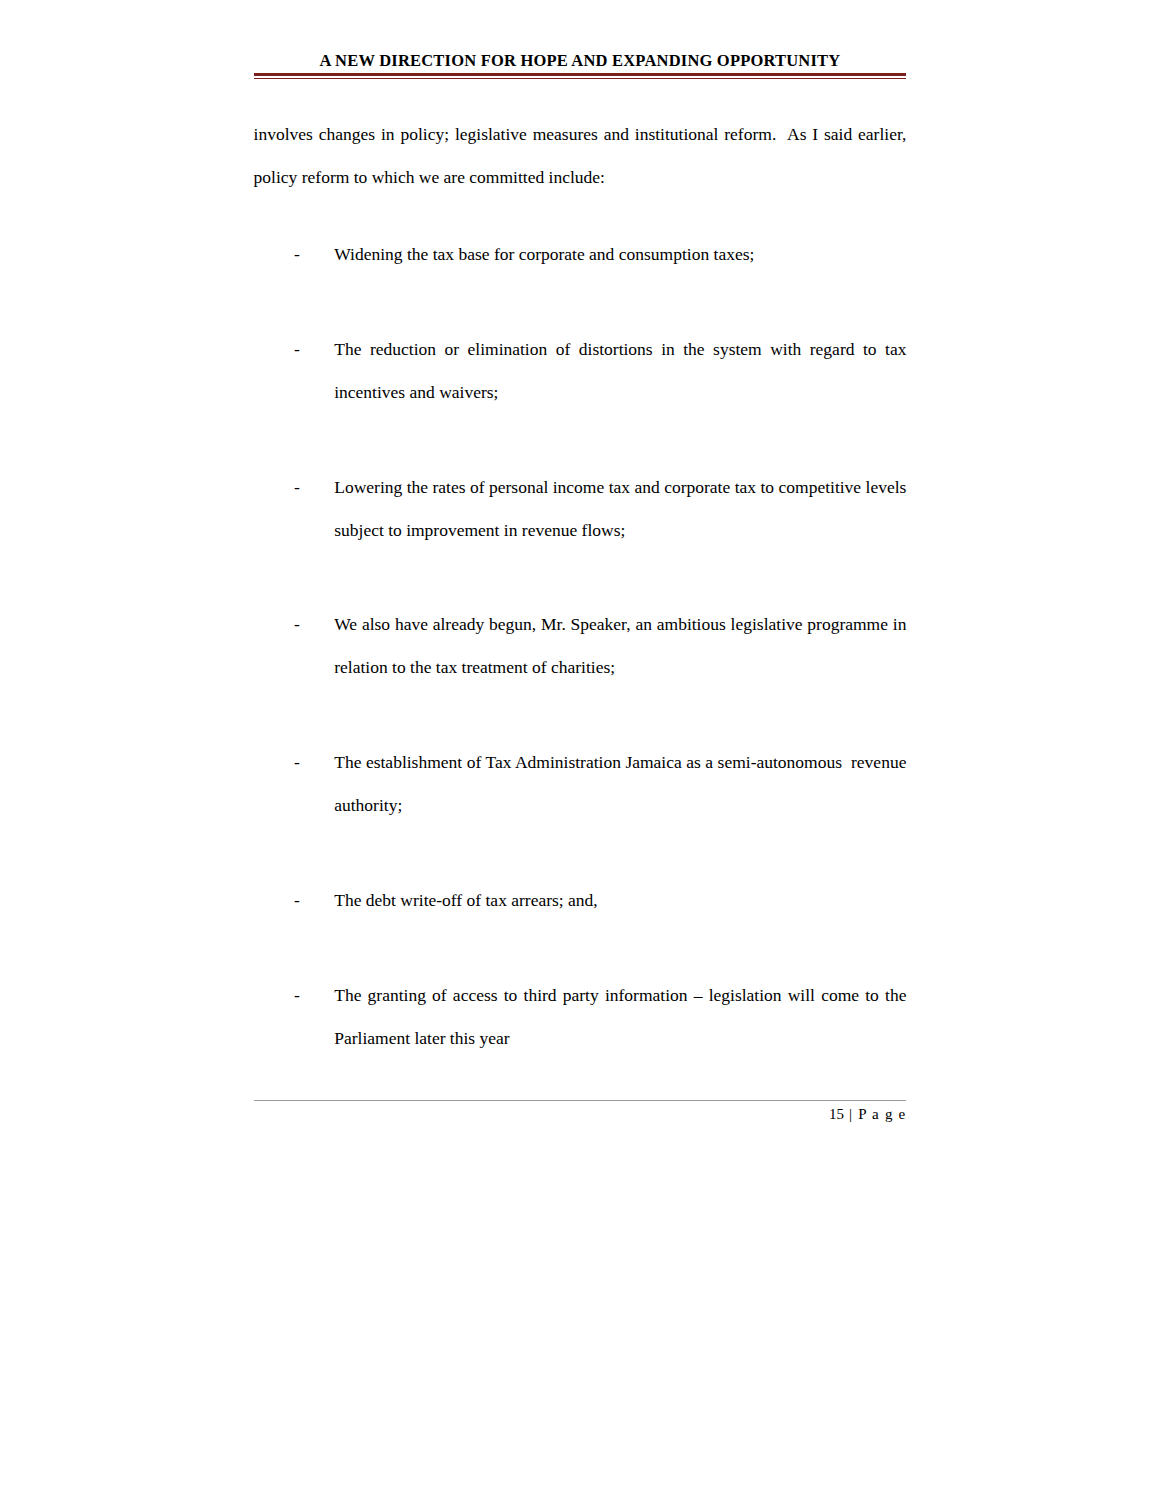A NEW DIRECTION FOR HOPE AND EXPANDING OPPORTUNITY
involves changes in policy; legislative measures and institutional reform. As I said earlier, policy reform to which we are committed include:
Widening the tax base for corporate and consumption taxes;
The reduction or elimination of distortions in the system with regard to tax incentives and waivers;
Lowering the rates of personal income tax and corporate tax to competitive levels subject to improvement in revenue flows;
We also have already begun, Mr. Speaker, an ambitious legislative programme in relation to the tax treatment of charities;
The establishment of Tax Administration Jamaica as a semi-autonomous revenue authority;
The debt write-off of tax arrears; and,
The granting of access to third party information – legislation will come to the Parliament later this year
15 | P a g e